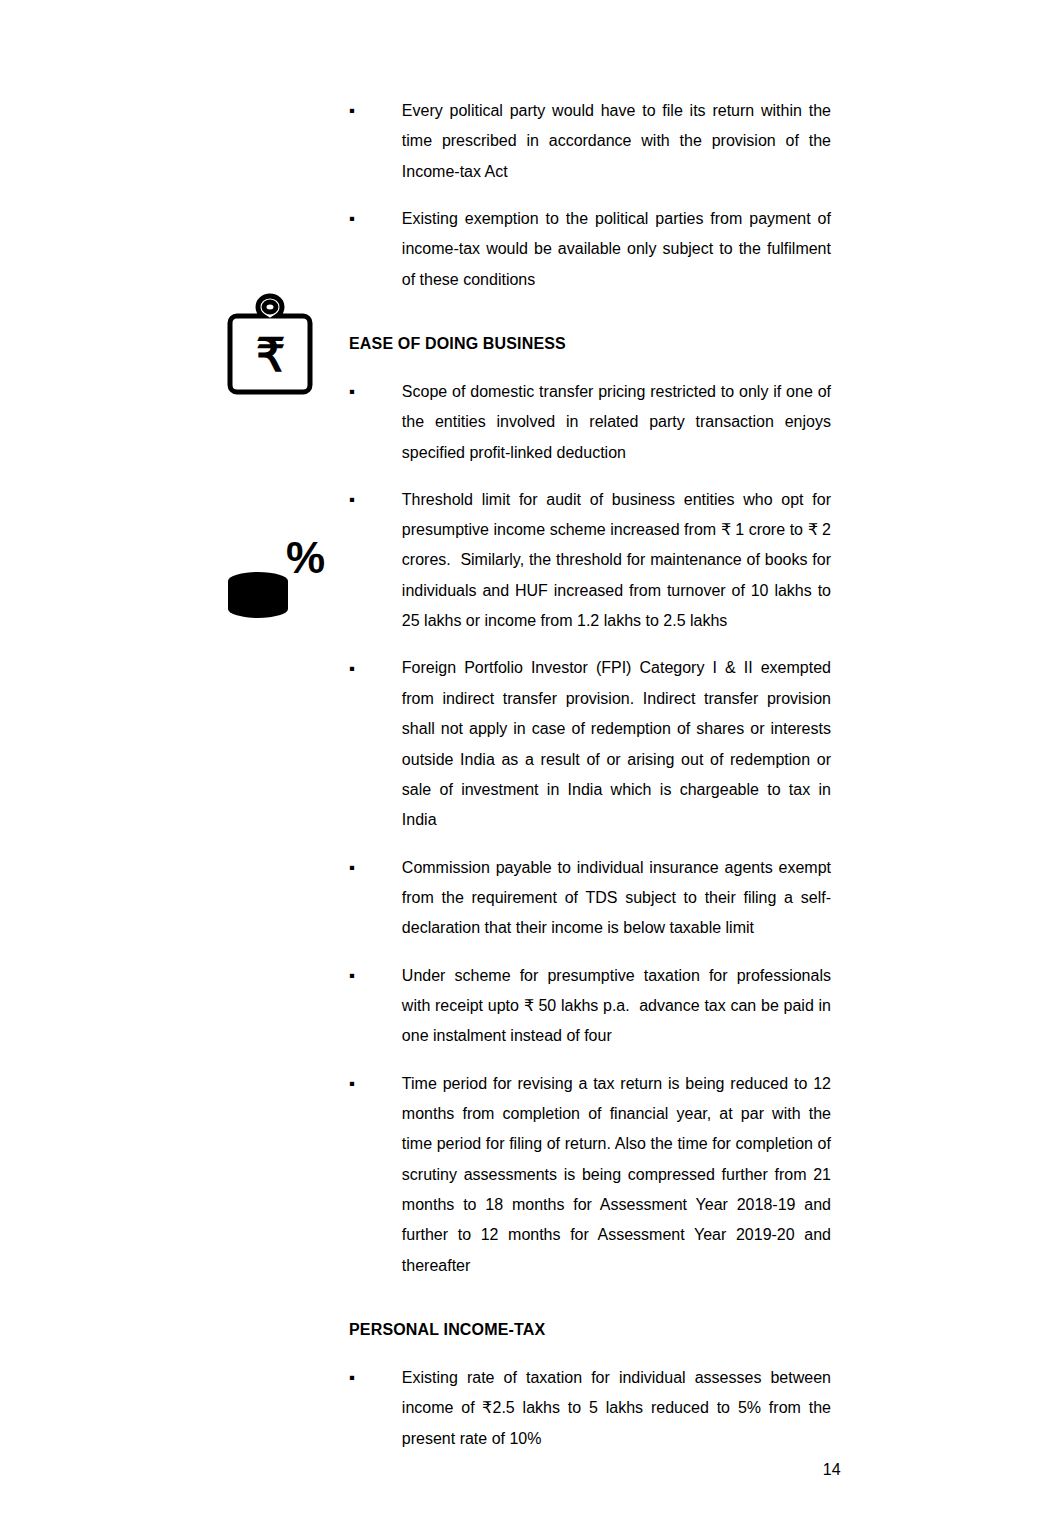₹
%
Every political party would have to file its return within the time prescribed in accordance with the provision of the Income-tax Act
Existing exemption to the political parties from payment of income-tax would be available only subject to the fulfilment of these conditions
EASE OF DOING BUSINESS
Scope of domestic transfer pricing restricted to only if one of the entities involved in related party transaction enjoys specified profit-linked deduction
Threshold limit for audit of business entities who opt for presumptive income scheme increased from ₹ 1 crore to ₹ 2 crores. Similarly, the threshold for maintenance of books for individuals and HUF increased from turnover of 10 lakhs to 25 lakhs or income from 1.2 lakhs to 2.5 lakhs
Foreign Portfolio Investor (FPI) Category I & II exempted from indirect transfer provision. Indirect transfer provision shall not apply in case of redemption of shares or interests outside India as a result of or arising out of redemption or sale of investment in India which is chargeable to tax in India
Commission payable to individual insurance agents exempt from the requirement of TDS subject to their filing a self-declaration that their income is below taxable limit
Under scheme for presumptive taxation for professionals with receipt upto ₹ 50 lakhs p.a. advance tax can be paid in one instalment instead of four
Time period for revising a tax return is being reduced to 12 months from completion of financial year, at par with the time period for filing of return. Also the time for completion of scrutiny assessments is being compressed further from 21 months to 18 months for Assessment Year 2018-19 and further to 12 months for Assessment Year 2019-20 and thereafter
PERSONAL INCOME-TAX
Existing rate of taxation for individual assesses between income of ₹2.5 lakhs to 5 lakhs reduced to 5% from the present rate of 10%
14